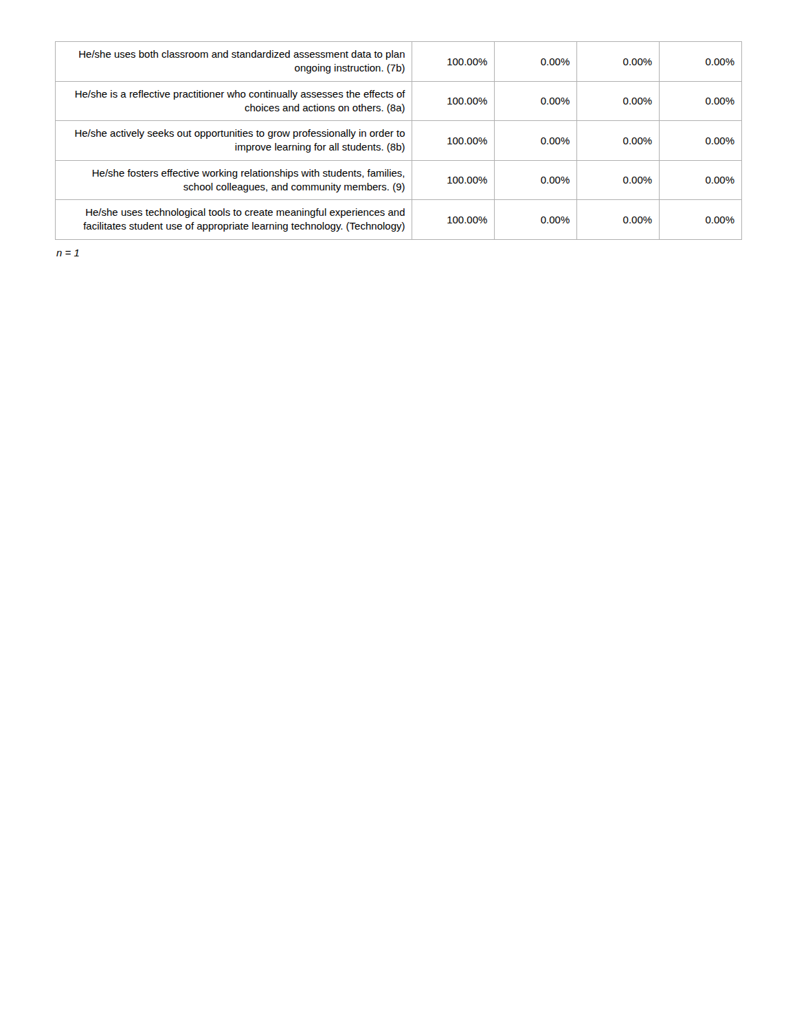| He/she uses both classroom and standardized assessment data to plan ongoing instruction. (7b) | 100.00% | 0.00% | 0.00% | 0.00% |
| He/she is a reflective practitioner who continually assesses the effects of choices and actions on others. (8a) | 100.00% | 0.00% | 0.00% | 0.00% |
| He/she actively seeks out opportunities to grow professionally in order to improve learning for all students. (8b) | 100.00% | 0.00% | 0.00% | 0.00% |
| He/she fosters effective working relationships with students, families, school colleagues, and community members. (9) | 100.00% | 0.00% | 0.00% | 0.00% |
| He/she uses technological tools to create meaningful experiences and facilitates student use of appropriate learning technology. (Technology) | 100.00% | 0.00% | 0.00% | 0.00% |
n = 1